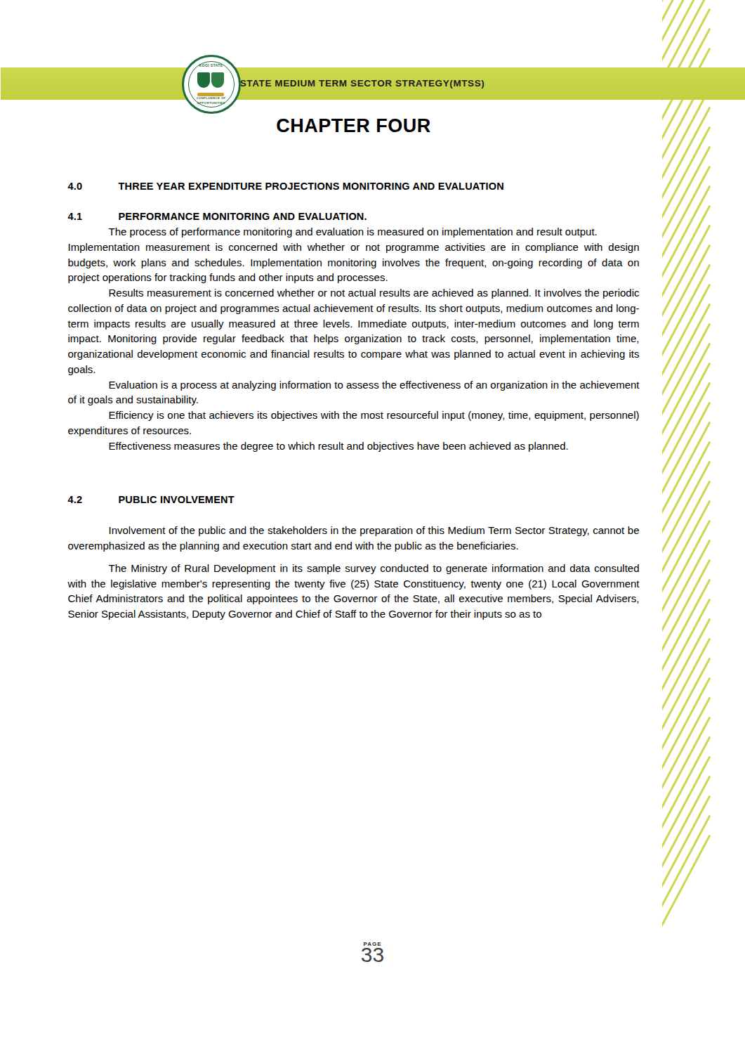KOGI STATE MEDIUM TERM SECTOR STRATEGY(MTSS)
KOGI STATE
CONFLUENCE OF OPPORTUNITIES
CHAPTER FOUR
4.0 THREE YEAR EXPENDITURE PROJECTIONS MONITORING AND EVALUATION
4.1 PERFORMANCE MONITORING AND EVALUATION.
The process of performance monitoring and evaluation is measured on implementation and result output.
Implementation measurement is concerned with whether or not programme activities are in compliance with design budgets, work plans and schedules. Implementation monitoring involves the frequent, on-going recording of data on project operations for tracking funds and other inputs and processes.
Results measurement is concerned whether or not actual results are achieved as planned. It involves the periodic collection of data on project and programmes actual achievement of results. Its short outputs, medium outcomes and long-term impacts results are usually measured at three levels. Immediate outputs, inter-medium outcomes and long term impact. Monitoring provide regular feedback that helps organization to track costs, personnel, implementation time, organizational development economic and financial results to compare what was planned to actual event in achieving its goals.
Evaluation is a process at analyzing information to assess the effectiveness of an organization in the achievement of it goals and sustainability.
Efficiency is one that achievers its objectives with the most resourceful input (money, time, equipment, personnel) expenditures of resources.
Effectiveness measures the degree to which result and objectives have been achieved as planned.
4.2 PUBLIC INVOLVEMENT
Involvement of the public and the stakeholders in the preparation of this Medium Term Sector Strategy, cannot be overemphasized as the planning and execution start and end with the public as the beneficiaries.
The Ministry of Rural Development in its sample survey conducted to generate information and data consulted with the legislative member's representing the twenty five (25) State Constituency, twenty one (21) Local Government Chief Administrators and the political appointees to the Governor of the State, all executive members, Special Advisers, Senior Special Assistants, Deputy Governor and Chief of Staff to the Governor for their inputs so as to
PAGE
33